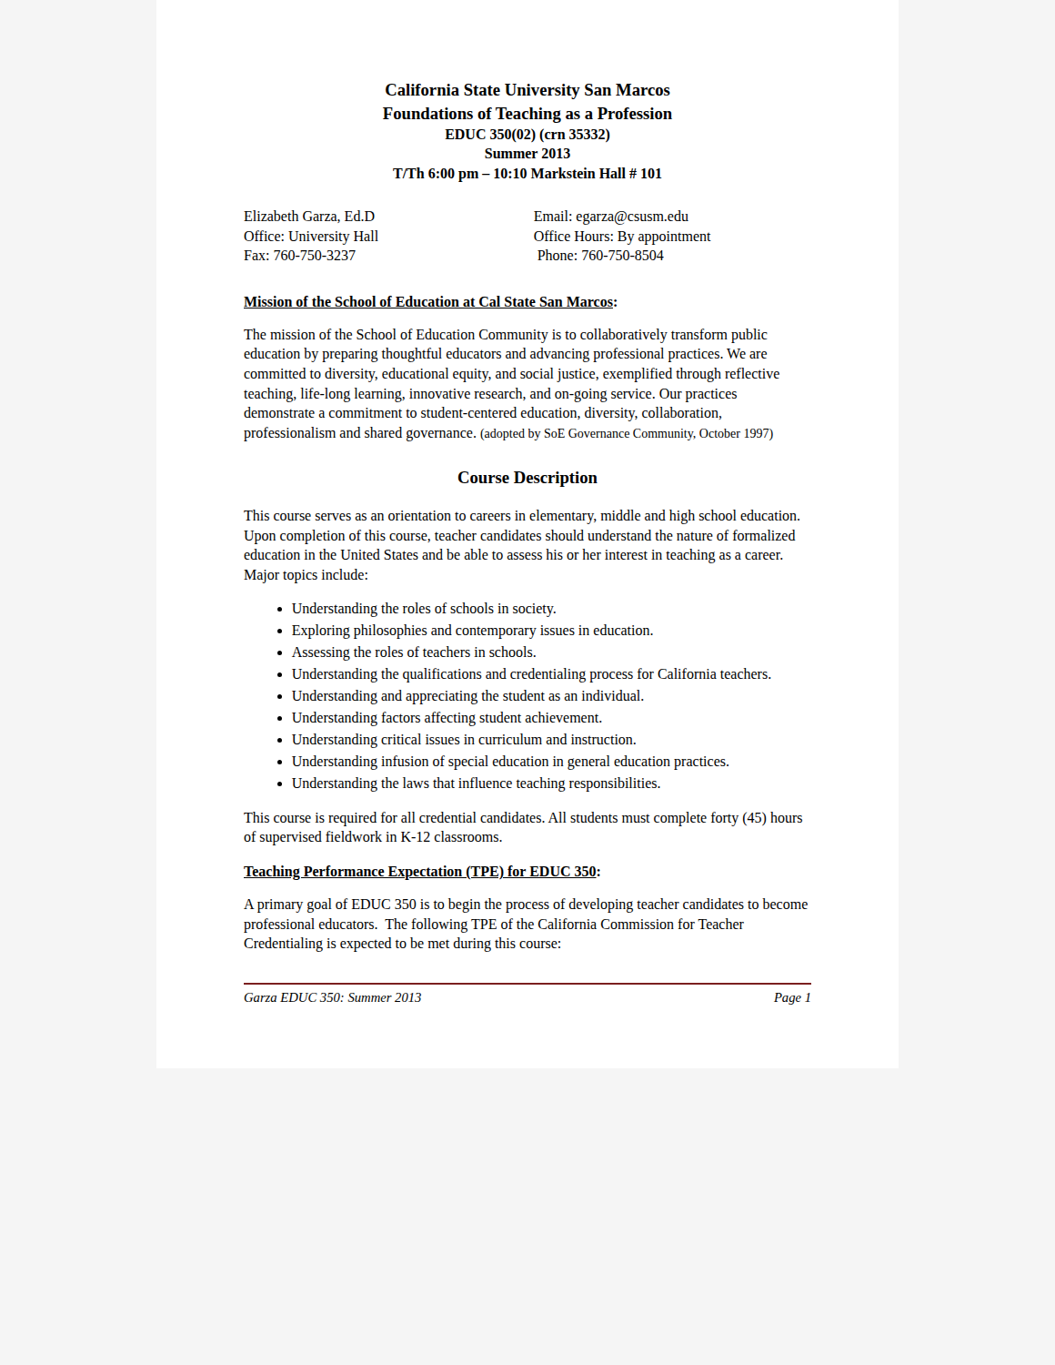California State University San Marcos
Foundations of Teaching as a Profession
EDUC 350(02) (crn 35332)
Summer 2013
T/Th 6:00 pm – 10:10 Markstein Hall # 101
| Elizabeth Garza, Ed.D | Email: egarza@csusm.edu |
| Office: University Hall | Office Hours: By appointment |
| Fax: 760-750-3237 | Phone: 760-750-8504 |
Mission of the School of Education at Cal State San Marcos:
The mission of the School of Education Community is to collaboratively transform public education by preparing thoughtful educators and advancing professional practices. We are committed to diversity, educational equity, and social justice, exemplified through reflective teaching, life-long learning, innovative research, and on-going service. Our practices demonstrate a commitment to student-centered education, diversity, collaboration, professionalism and shared governance. (adopted by SoE Governance Community, October 1997)
Course Description
This course serves as an orientation to careers in elementary, middle and high school education. Upon completion of this course, teacher candidates should understand the nature of formalized education in the United States and be able to assess his or her interest in teaching as a career. Major topics include:
Understanding the roles of schools in society.
Exploring philosophies and contemporary issues in education.
Assessing the roles of teachers in schools.
Understanding the qualifications and credentialing process for California teachers.
Understanding and appreciating the student as an individual.
Understanding factors affecting student achievement.
Understanding critical issues in curriculum and instruction.
Understanding infusion of special education in general education practices.
Understanding the laws that influence teaching responsibilities.
This course is required for all credential candidates. All students must complete forty (45) hours of supervised fieldwork in K-12 classrooms.
Teaching Performance Expectation (TPE) for EDUC 350:
A primary goal of EDUC 350 is to begin the process of developing teacher candidates to become professional educators. The following TPE of the California Commission for Teacher Credentialing is expected to be met during this course:
Garza EDUC 350: Summer 2013
Page 1